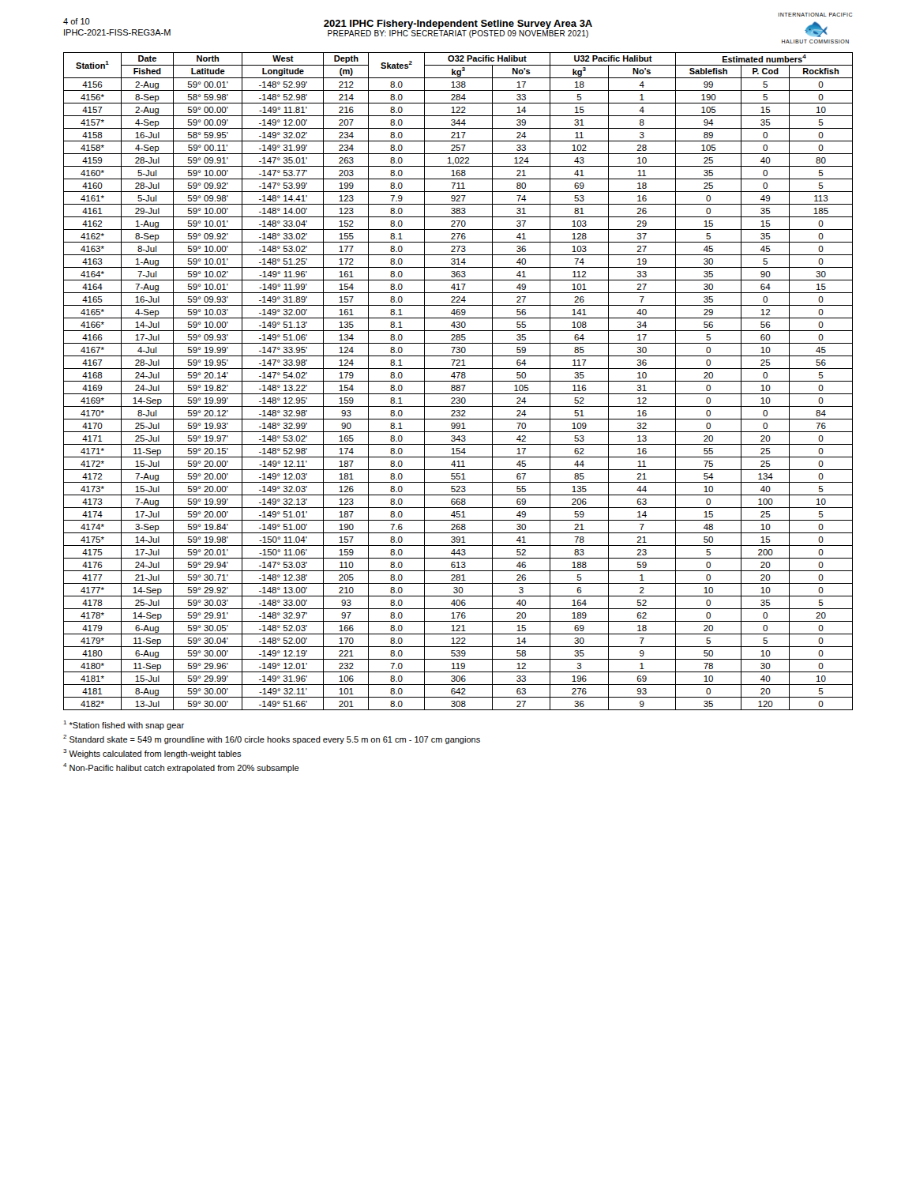4 of 10
IPHC-2021-FISS-REG3A-M
2021 IPHC Fishery-Independent Setline Survey Area 3A
PREPARED BY: IPHC SECRETARIAT (POSTED 09 NOVEMBER 2021)
INTERNATIONAL PACIFIC
🐟
HALIBUT COMMISSION
| Station 1 | Date | North | West | Depth | Skates 2 | O32 Pacific Halibut | U32 Pacific Halibut | Estimated numbers 4 |
| --- | --- | --- | --- | --- | --- | --- | --- | --- |
| Fished | Latitude | Longitude | (m) | kg 3 | No's | kg 3 | No's | Sablefish | P. Cod | Rockfish |
| 4156 | 2-Aug | 59° 00.01' | -148° 52.99' | 212 | 8.0 | 138 | 17 | 18 | 4 | 99 | 5 | 0 |
| 4156* | 8-Sep | 58° 59.98' | -148° 52.98' | 214 | 8.0 | 284 | 33 | 5 | 1 | 190 | 5 | 0 |
| 4157 | 2-Aug | 59° 00.00' | -149° 11.81' | 216 | 8.0 | 122 | 14 | 15 | 4 | 105 | 15 | 10 |
| 4157* | 4-Sep | 59° 00.09' | -149° 12.00' | 207 | 8.0 | 344 | 39 | 31 | 8 | 94 | 35 | 5 |
| 4158 | 16-Jul | 58° 59.95' | -149° 32.02' | 234 | 8.0 | 217 | 24 | 11 | 3 | 89 | 0 | 0 |
| 4158* | 4-Sep | 59° 00.11' | -149° 31.99' | 234 | 8.0 | 257 | 33 | 102 | 28 | 105 | 0 | 0 |
| 4159 | 28-Jul | 59° 09.91' | -147° 35.01' | 263 | 8.0 | 1,022 | 124 | 43 | 10 | 25 | 40 | 80 |
| 4160* | 5-Jul | 59° 10.00' | -147° 53.77' | 203 | 8.0 | 168 | 21 | 41 | 11 | 35 | 0 | 5 |
| 4160 | 28-Jul | 59° 09.92' | -147° 53.99' | 199 | 8.0 | 711 | 80 | 69 | 18 | 25 | 0 | 5 |
| 4161* | 5-Jul | 59° 09.98' | -148° 14.41' | 123 | 7.9 | 927 | 74 | 53 | 16 | 0 | 49 | 113 |
| 4161 | 29-Jul | 59° 10.00' | -148° 14.00' | 123 | 8.0 | 383 | 31 | 81 | 26 | 0 | 35 | 185 |
| 4162 | 1-Aug | 59° 10.01' | -148° 33.04' | 152 | 8.0 | 270 | 37 | 103 | 29 | 15 | 15 | 0 |
| 4162* | 8-Sep | 59° 09.92' | -148° 33.02' | 155 | 8.1 | 276 | 41 | 128 | 37 | 5 | 35 | 0 |
| 4163* | 8-Jul | 59° 10.00' | -148° 53.02' | 177 | 8.0 | 273 | 36 | 103 | 27 | 45 | 45 | 0 |
| 4163 | 1-Aug | 59° 10.01' | -148° 51.25' | 172 | 8.0 | 314 | 40 | 74 | 19 | 30 | 5 | 0 |
| 4164* | 7-Jul | 59° 10.02' | -149° 11.96' | 161 | 8.0 | 363 | 41 | 112 | 33 | 35 | 90 | 30 |
| 4164 | 7-Aug | 59° 10.01' | -149° 11.99' | 154 | 8.0 | 417 | 49 | 101 | 27 | 30 | 64 | 15 |
| 4165 | 16-Jul | 59° 09.93' | -149° 31.89' | 157 | 8.0 | 224 | 27 | 26 | 7 | 35 | 0 | 0 |
| 4165* | 4-Sep | 59° 10.03' | -149° 32.00' | 161 | 8.1 | 469 | 56 | 141 | 40 | 29 | 12 | 0 |
| 4166* | 14-Jul | 59° 10.00' | -149° 51.13' | 135 | 8.1 | 430 | 55 | 108 | 34 | 56 | 56 | 0 |
| 4166 | 17-Jul | 59° 09.93' | -149° 51.06' | 134 | 8.0 | 285 | 35 | 64 | 17 | 5 | 60 | 0 |
| 4167* | 4-Jul | 59° 19.99' | -147° 33.95' | 124 | 8.0 | 730 | 59 | 85 | 30 | 0 | 10 | 45 |
| 4167 | 28-Jul | 59° 19.95' | -147° 33.98' | 124 | 8.1 | 721 | 64 | 117 | 36 | 0 | 25 | 56 |
| 4168 | 24-Jul | 59° 20.14' | -147° 54.02' | 179 | 8.0 | 478 | 50 | 35 | 10 | 20 | 0 | 5 |
| 4169 | 24-Jul | 59° 19.82' | -148° 13.22' | 154 | 8.0 | 887 | 105 | 116 | 31 | 0 | 10 | 0 |
| 4169* | 14-Sep | 59° 19.99' | -148° 12.95' | 159 | 8.1 | 230 | 24 | 52 | 12 | 0 | 10 | 0 |
| 4170* | 8-Jul | 59° 20.12' | -148° 32.98' | 93 | 8.0 | 232 | 24 | 51 | 16 | 0 | 0 | 84 |
| 4170 | 25-Jul | 59° 19.93' | -148° 32.99' | 90 | 8.1 | 991 | 70 | 109 | 32 | 0 | 0 | 76 |
| 4171 | 25-Jul | 59° 19.97' | -148° 53.02' | 165 | 8.0 | 343 | 42 | 53 | 13 | 20 | 20 | 0 |
| 4171* | 11-Sep | 59° 20.15' | -148° 52.98' | 174 | 8.0 | 154 | 17 | 62 | 16 | 55 | 25 | 0 |
| 4172* | 15-Jul | 59° 20.00' | -149° 12.11' | 187 | 8.0 | 411 | 45 | 44 | 11 | 75 | 25 | 0 |
| 4172 | 7-Aug | 59° 20.00' | -149° 12.03' | 181 | 8.0 | 551 | 67 | 85 | 21 | 54 | 134 | 0 |
| 4173* | 15-Jul | 59° 20.00' | -149° 32.03' | 126 | 8.0 | 523 | 55 | 135 | 44 | 10 | 40 | 5 |
| 4173 | 7-Aug | 59° 19.99' | -149° 32.13' | 123 | 8.0 | 668 | 69 | 206 | 63 | 0 | 100 | 10 |
| 4174 | 17-Jul | 59° 20.00' | -149° 51.01' | 187 | 8.0 | 451 | 49 | 59 | 14 | 15 | 25 | 5 |
| 4174* | 3-Sep | 59° 19.84' | -149° 51.00' | 190 | 7.6 | 268 | 30 | 21 | 7 | 48 | 10 | 0 |
| 4175* | 14-Jul | 59° 19.98' | -150° 11.04' | 157 | 8.0 | 391 | 41 | 78 | 21 | 50 | 15 | 0 |
| 4175 | 17-Jul | 59° 20.01' | -150° 11.06' | 159 | 8.0 | 443 | 52 | 83 | 23 | 5 | 200 | 0 |
| 4176 | 24-Jul | 59° 29.94' | -147° 53.03' | 110 | 8.0 | 613 | 46 | 188 | 59 | 0 | 20 | 0 |
| 4177 | 21-Jul | 59° 30.71' | -148° 12.38' | 205 | 8.0 | 281 | 26 | 5 | 1 | 0 | 20 | 0 |
| 4177* | 14-Sep | 59° 29.92' | -148° 13.00' | 210 | 8.0 | 30 | 3 | 6 | 2 | 10 | 10 | 0 |
| 4178 | 25-Jul | 59° 30.03' | -148° 33.00' | 93 | 8.0 | 406 | 40 | 164 | 52 | 0 | 35 | 5 |
| 4178* | 14-Sep | 59° 29.91' | -148° 32.97' | 97 | 8.0 | 176 | 20 | 189 | 62 | 0 | 0 | 20 |
| 4179 | 6-Aug | 59° 30.05' | -148° 52.03' | 166 | 8.0 | 121 | 15 | 69 | 18 | 20 | 0 | 0 |
| 4179* | 11-Sep | 59° 30.04' | -148° 52.00' | 170 | 8.0 | 122 | 14 | 30 | 7 | 5 | 5 | 0 |
| 4180 | 6-Aug | 59° 30.00' | -149° 12.19' | 221 | 8.0 | 539 | 58 | 35 | 9 | 50 | 10 | 0 |
| 4180* | 11-Sep | 59° 29.96' | -149° 12.01' | 232 | 7.0 | 119 | 12 | 3 | 1 | 78 | 30 | 0 |
| 4181* | 15-Jul | 59° 29.99' | -149° 31.96' | 106 | 8.0 | 306 | 33 | 196 | 69 | 10 | 40 | 10 |
| 4181 | 8-Aug | 59° 30.00' | -149° 32.11' | 101 | 8.0 | 642 | 63 | 276 | 93 | 0 | 20 | 5 |
| 4182* | 13-Jul | 59° 30.00' | -149° 51.66' | 201 | 8.0 | 308 | 27 | 36 | 9 | 35 | 120 | 0 |
1 *Station fished with snap gear
2 Standard skate = 549 m groundline with 16/0 circle hooks spaced every 5.5 m on 61 cm - 107 cm gangions
3 Weights calculated from length-weight tables
4 Non-Pacific halibut catch extrapolated from 20% subsample